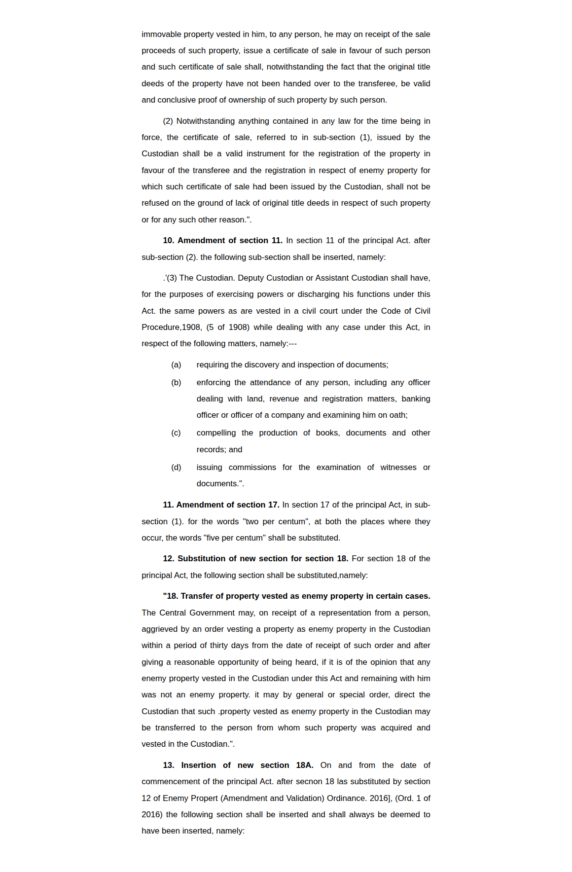immovable property vested in him, to any person, he may on receipt of the sale proceeds of such property, issue a certificate of sale in favour of such person and such certificate of sale shall, notwithstanding the fact that the original title deeds of the property have not been handed over to the transferee, be valid and conclusive proof of ownership of such property by such person.
(2) Notwithstanding anything contained in any law for the time being in force, the certificate of sale, referred to in sub-section (1), issued by the Custodian shall be a valid instrument for the registration of the property in favour of the transferee and the registration in respect of enemy property for which such certificate of sale had been issued by the Custodian, shall not be refused on the ground of lack of original title deeds in respect of such property or for any such other reason.".
10. Amendment of section 11. In section 11 of the principal Act. after sub-section (2). the following sub-section shall be inserted, namely:
.'(3) The Custodian. Deputy Custodian or Assistant Custodian shall have, for the purposes of exercising powers or discharging his functions under this Act. the same powers as are vested in a civil court under the Code of Civil Procedure,1908, (5 of 1908) while dealing with any case under this Act, in respect of the following matters, namely:---
(a) requiring the discovery and inspection of documents;
(b) enforcing the attendance of any person, including any officer dealing with land, revenue and registration matters, banking officer or officer of a company and examining him on oath;
(c) compelling the production of books, documents and other records; and
(d) issuing commissions for the examination of witnesses or documents.".
11. Amendment of section 17. In section 17 of the principal Act, in sub-section (1). for the words "two per centum", at both the places where they occur, the words "five per centum" shall be substituted.
12. Substitution of new section for section 18. For section 18 of the principal Act, the following section shall be substituted,namely:
"18. Transfer of property vested as enemy property in certain cases. The Central Government may, on receipt of a representation from a person, aggrieved by an order vesting a property as enemy property in the Custodian within a period of thirty days from the date of receipt of such order and after giving a reasonable opportunity of being heard, if it is of the opinion that any enemy property vested in the Custodian under this Act and remaining with him was not an enemy property. it may by general or special order, direct the Custodian that such .property vested as enemy property in the Custodian may be transferred to the person from whom such property was acquired and vested in the Custodian.".
13. Insertion of new section 18A. On and from the date of commencement of the principal Act. after secnon 18 las substituted by section 12 of Enemy Propert (Amendment and Validation) Ordinance. 2016], (Ord. 1 of 2016) the following section shall be inserted and shall always be deemed to have been inserted, namely: